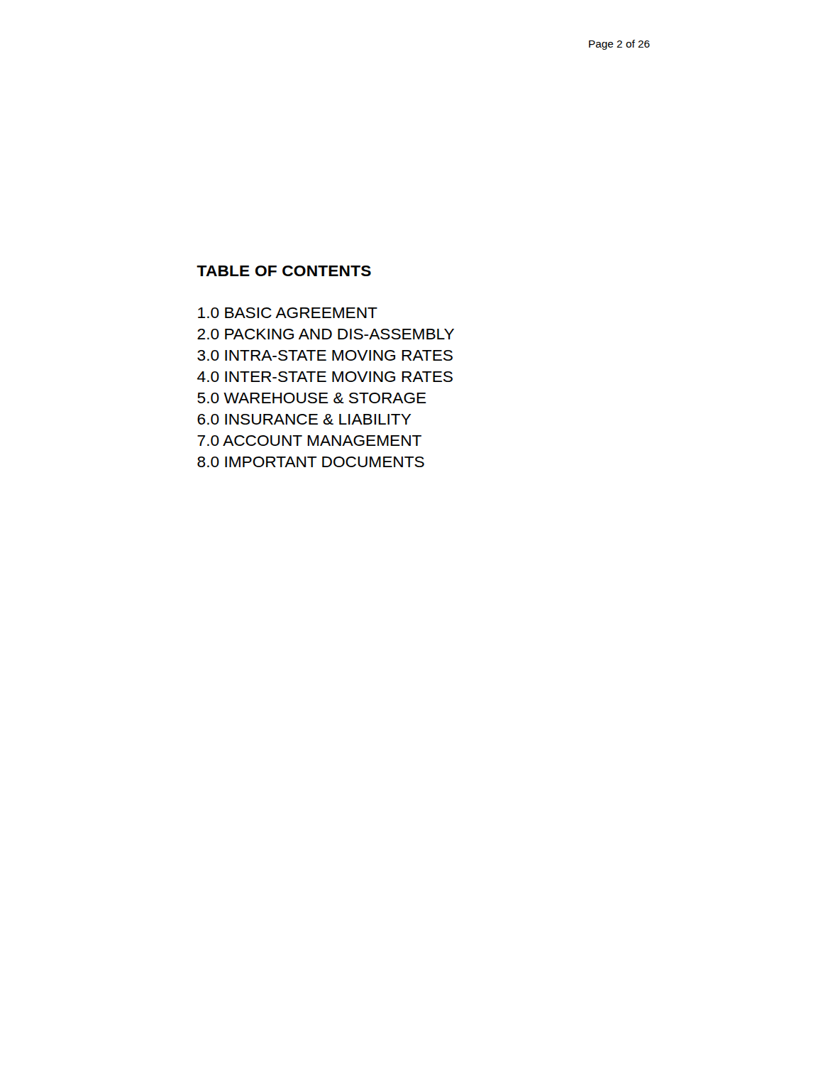Page 2 of 26
TABLE OF CONTENTS
1.0 BASIC AGREEMENT
2.0 PACKING AND DIS-ASSEMBLY
3.0 INTRA-STATE MOVING RATES
4.0 INTER-STATE MOVING RATES
5.0 WAREHOUSE & STORAGE
6.0 INSURANCE & LIABILITY
7.0 ACCOUNT MANAGEMENT
8.0 IMPORTANT DOCUMENTS